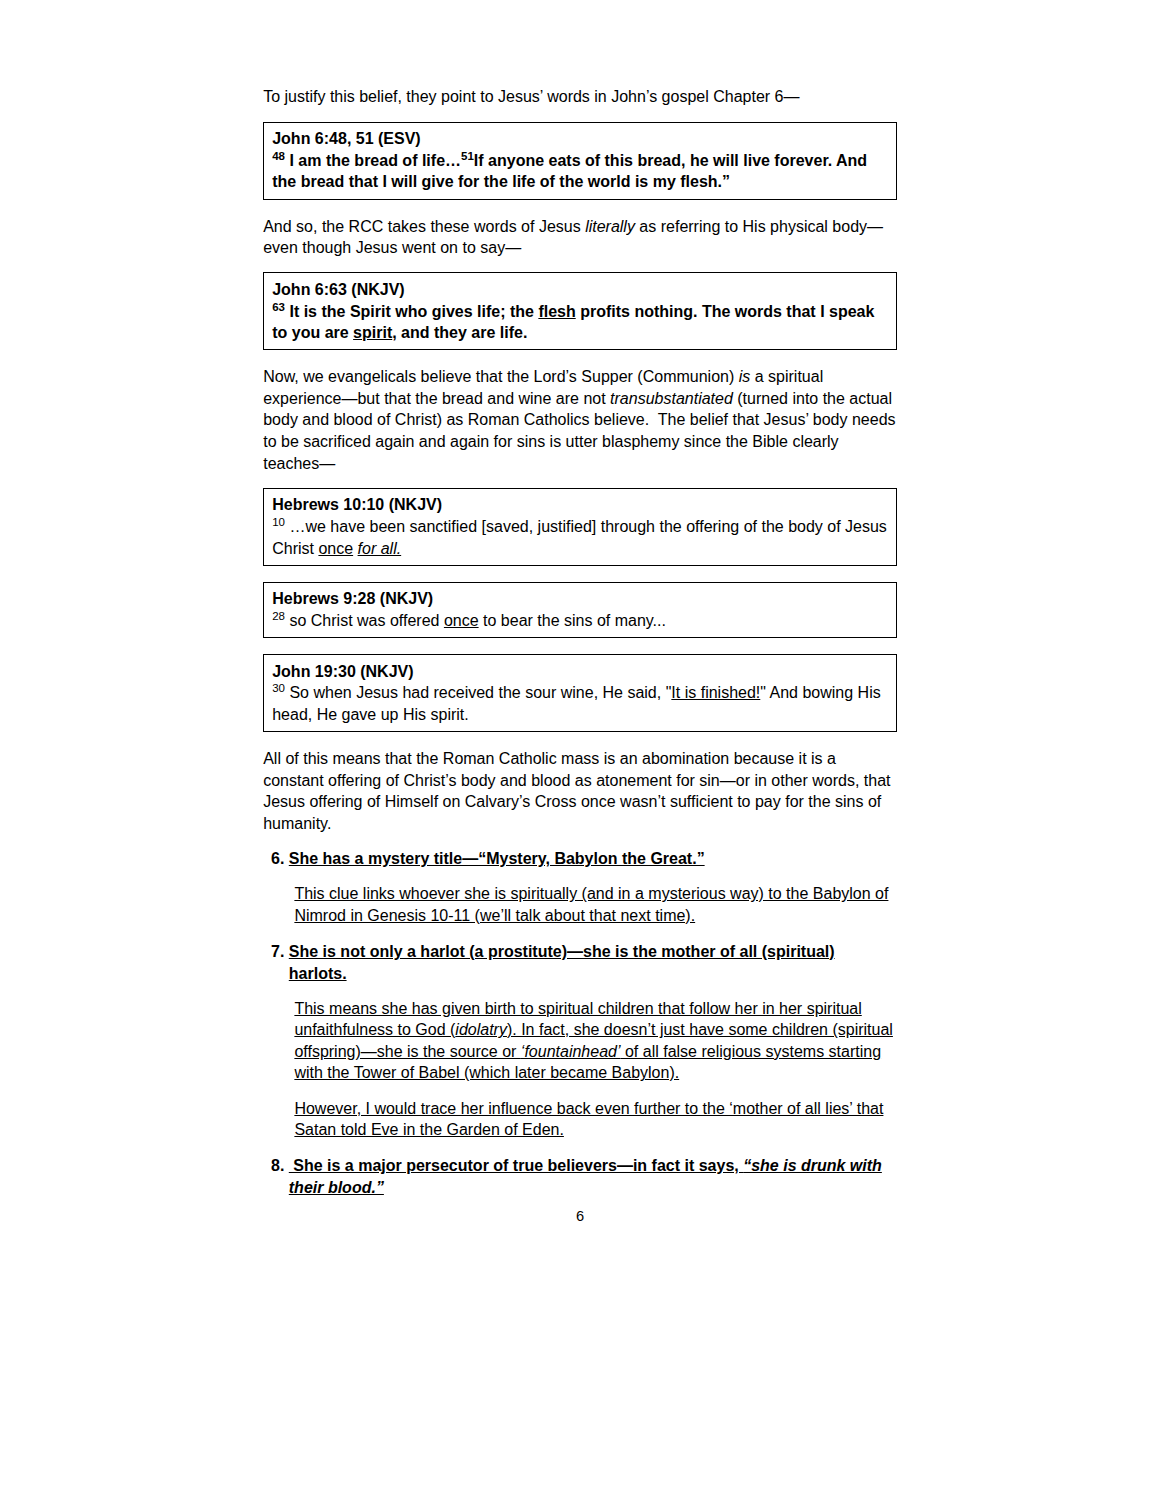To justify this belief, they point to Jesus’ words in John’s gospel Chapter 6—
John 6:48, 51 (ESV)
48 I am the bread of life…51 If anyone eats of this bread, he will live forever. And the bread that I will give for the life of the world is my flesh.”
And so, the RCC takes these words of Jesus literally as referring to His physical body—even though Jesus went on to say—
John 6:63 (NKJV)
63 It is the Spirit who gives life; the flesh profits nothing. The words that I speak to you are spirit, and they are life.
Now, we evangelicals believe that the Lord’s Supper (Communion) is a spiritual experience—but that the bread and wine are not transubstantiated (turned into the actual body and blood of Christ) as Roman Catholics believe. The belief that Jesus’ body needs to be sacrificed again and again for sins is utter blasphemy since the Bible clearly teaches—
Hebrews 10:10 (NKJV)
10 …we have been sanctified [saved, justified] through the offering of the body of Jesus Christ once for all.
Hebrews 9:28 (NKJV)
28 so Christ was offered once to bear the sins of many...
John 19:30 (NKJV)
30 So when Jesus had received the sour wine, He said, "It is finished!" And bowing His head, He gave up His spirit.
All of this means that the Roman Catholic mass is an abomination because it is a constant offering of Christ’s body and blood as atonement for sin—or in other words, that Jesus offering of Himself on Calvary’s Cross once wasn’t sufficient to pay for the sins of humanity.
She has a mystery title—“Mystery, Babylon the Great.”
This clue links whoever she is spiritually (and in a mysterious way) to the Babylon of Nimrod in Genesis 10-11 (we’ll talk about that next time).
She is not only a harlot (a prostitute)—she is the mother of all (spiritual) harlots.
This means she has given birth to spiritual children that follow her in her spiritual unfaithfulness to God (idolatry). In fact, she doesn’t just have some children (spiritual offspring)—she is the source or ‘fountainhead’ of all false religious systems starting with the Tower of Babel (which later became Babylon).
However, I would trace her influence back even further to the ‘mother of all lies’ that Satan told Eve in the Garden of Eden.
She is a major persecutor of true believers—in fact it says, “she is drunk with their blood.”
6